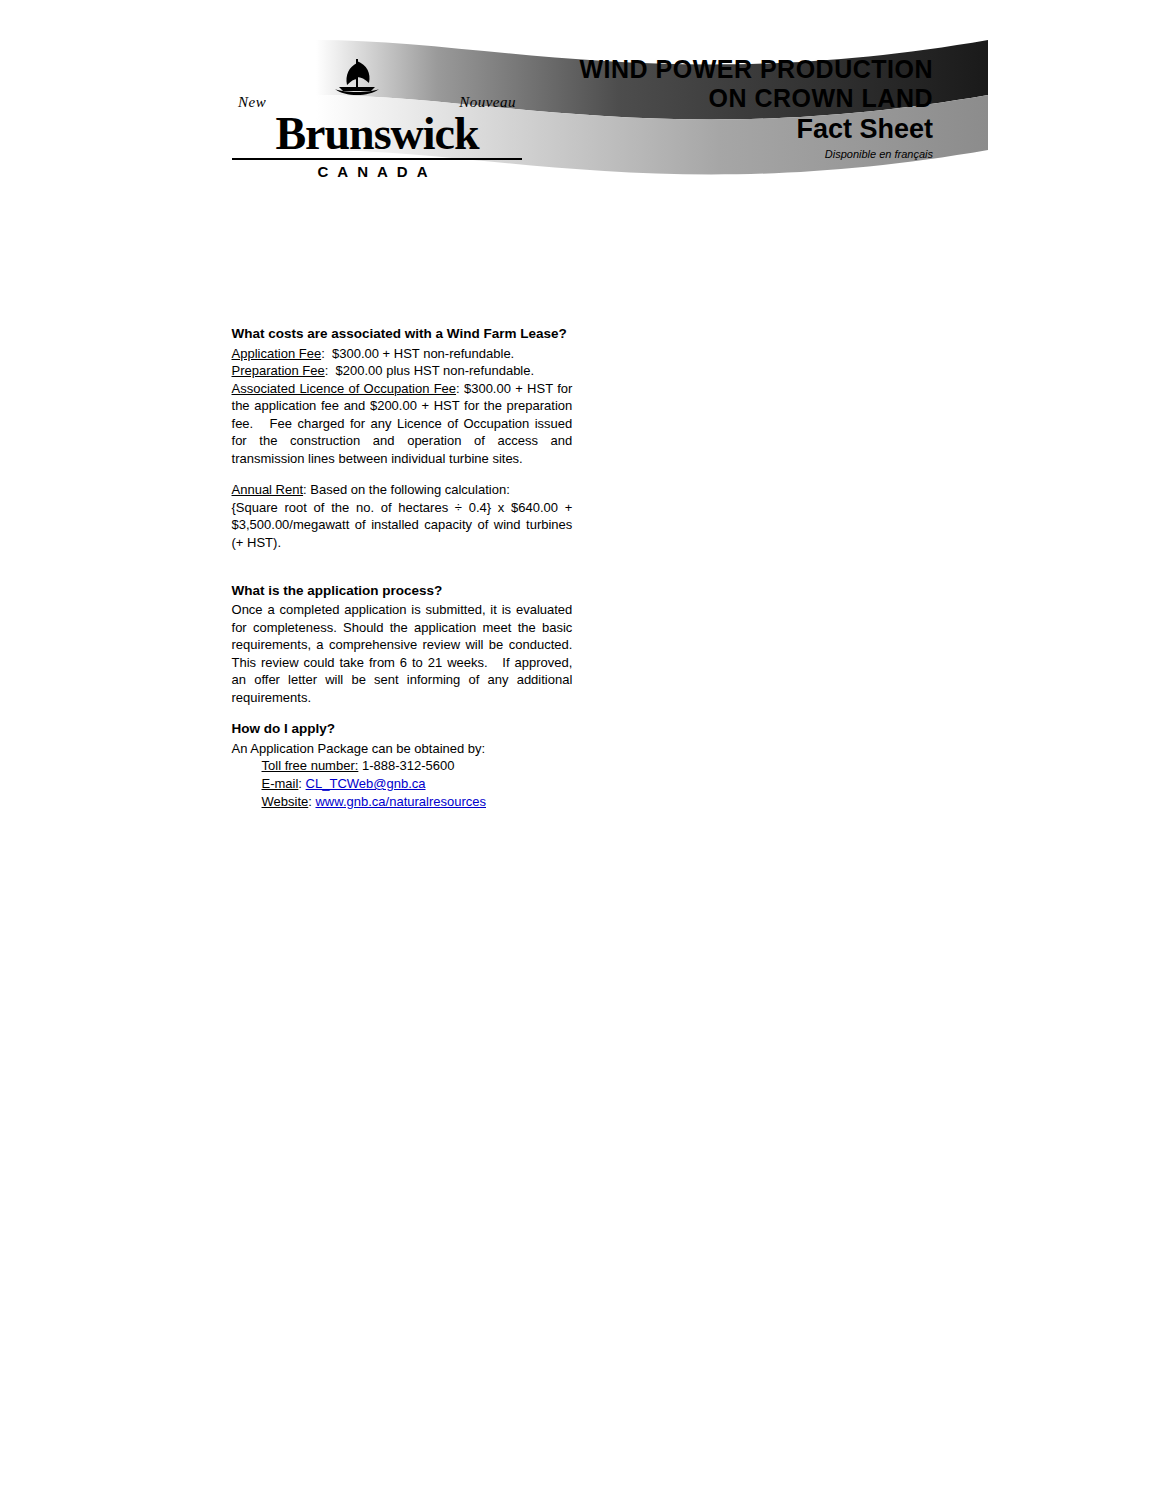WIND POWER PRODUCTION
ON CROWN LAND
Fact Sheet
Disponible en français
New Nouveau
Brunswick
CANADA
What costs are associated with a Wind Farm Lease?
Application Fee: $300.00 + HST non-refundable.
Preparation Fee: $200.00 plus HST non-refundable.
Associated Licence of Occupation Fee: $300.00 + HST for the application fee and $200.00 + HST for the preparation fee. Fee charged for any Licence of Occupation issued for the construction and operation of access and transmission lines between individual turbine sites.
Annual Rent: Based on the following calculation:
{Square root of the no. of hectares ÷ 0.4} x $640.00 + $3,500.00/megawatt of installed capacity of wind turbines (+ HST).
What is the application process?
Once a completed application is submitted, it is evaluated for completeness. Should the application meet the basic requirements, a comprehensive review will be conducted. This review could take from 6 to 21 weeks. If approved, an offer letter will be sent informing of any additional requirements.
How do I apply?
An Application Package can be obtained by:
Toll free number: 1-888-312-5600
E-mail: CL_TCWeb@gnb.ca
Website: www.gnb.ca/naturalresources